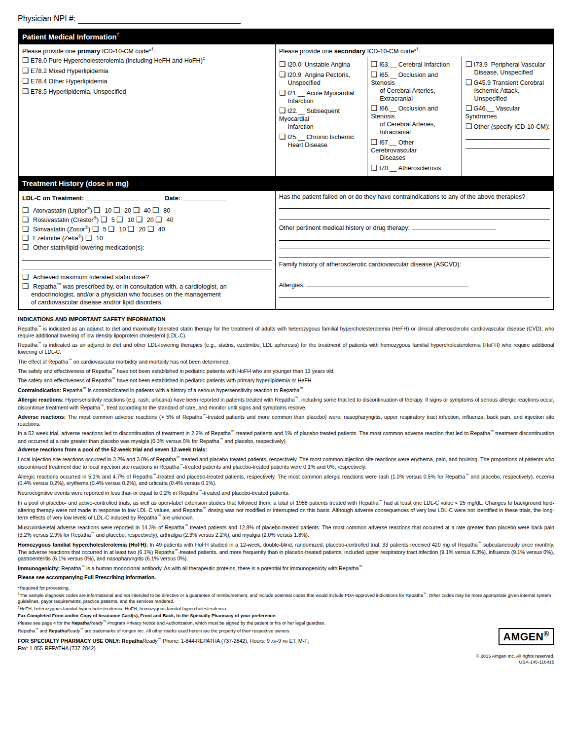Physician NPI #:
| Patient Medical Information † |
| Please provide one primary ICD-10-CM code* † : E78.0 Pure Hypercholesterolemia (including HeFH and HoFH) ‡ E78.2 Mixed Hyperlipidemia E78.4 Other Hyperlipidemia E78.5 Hyperlipidemia, Unspecified | Please provide one secondary ICD-10-CM code* † : / I20.0 Unstable Angina I20.9 Angina Pectoris, Unspecified I21.__ Acute Myocardial Infarction I22.__ Subsequent Myocardial Infarction I25.__ Chronic Ischemic Heart Disease / I63.__ Cerebral Infarction I65.__ Occlusion and Stenosis of Cerebral Arteries, Extracranial I66.__ Occlusion and Stenosis of Cerebral Arteries, Intracranial I67.__ Other Cerebrovascular Diseases I70.__ Atherosclerosis / I73.9 Peripheral Vascular Disease, Unspecified G45.9 Transient Cerebral Ischemic Attack, Unspecified G46.__ Vascular Syndromes Other (specify ICD-10-CM): / |
| Treatment History (dose in mg) |
| LDL-C on Treatment: Date: Atorvastatin (Lipitor ® ) 10 20 40 80 Rosuvastatin (Crestor ® ) 5 10 20 40 Simvastatin (Zocor ® ) 5 10 20 40 Ezetimibe (Zetia ® ) 10 Other statin/lipid-lowering medication(s): Achieved maximum tolerated statin dose? Repatha ™ was prescribed by, or in consultation with, a cardiologist, an endocrinologist, and/or a physician who focuses on the management of cardiovascular disease and/or lipid disorders. | Has the patient failed on or do they have contraindications to any of the above therapies? Other pertinent medical history or drug therapy: Family history of atherosclerotic cardiovascular disease (ASCVD): Allergies: |
INDICATIONS AND IMPORTANT SAFETY INFORMATION
Repatha™ is indicated as an adjunct to diet and maximally tolerated statin therapy for the treatment of adults with heterozygous familial hypercholesterolemia (HeFH) or clinical atherosclerotic cardiovascular disease (CVD), who require additional lowering of low density lipoprotein cholesterol (LDL-C).
Repatha™ is indicated as an adjunct to diet and other LDL-lowering therapies (e.g., statins, ezetimibe, LDL apheresis) for the treatment of patients with homozygous familial hypercholesterolemia (HoFH) who require additional lowering of LDL-C.
The effect of Repatha™ on cardiovascular morbidity and mortality has not been determined.
The safety and effectiveness of Repatha™ have not been established in pediatric patients with HoFH who are younger than 13 years old.
The safety and effectiveness of Repatha™ have not been established in pediatric patients with primary hyperlipidemia or HeFH.
Contraindication: Repatha™ is contraindicated in patients with a history of a serious hypersensitivity reaction to Repatha™.
Allergic reactions: Hypersensitivity reactions (e.g. rash, urticaria) have been reported in patients treated with Repatha™, including some that led to discontinuation of therapy. If signs or symptoms of serious allergic reactions occur, discontinue treatment with Repatha™, treat according to the standard of care, and monitor until signs and symptoms resolve.
Adverse reactions: The most common adverse reactions (> 5% of Repatha™-treated patients and more common than placebo) were: nasopharyngitis, upper respiratory tract infection, influenza, back pain, and injection site reactions.
In a 52-week trial, adverse reactions led to discontinuation of treatment in 2.2% of Repatha™-treated patients and 1% of placebo-treated patients. The most common adverse reaction that led to Repatha™ treatment discontinuation and occurred at a rate greater than placebo was myalgia (0.3% versus 0% for Repatha™ and placebo, respectively).
Adverse reactions from a pool of the 52-week trial and seven 12-week trials:
Local injection site reactions occurred in 3.2% and 3.0% of Repatha™-treated and placebo-treated patients, respectively. The most common injection site reactions were erythema, pain, and bruising. The proportions of patients who discontinued treatment due to local injection site reactions in Repatha™-treated patients and placebo-treated patients were 0.1% and 0%, respectively.
Allergic reactions occurred in 5.1% and 4.7% of Repatha™-treated and placebo-treated patients, respectively. The most common allergic reactions were rash (1.0% versus 0.5% for Repatha™ and placebo, respectively), eczema (0.4% versus 0.2%), erythema (0.4% versus 0.2%), and urticaria (0.4% versus 0.1%).
Neurocognitive events were reported in less than or equal to 0.2% in Repatha™-treated and placebo-treated patients.
In a pool of placebo- and active-controlled trials, as well as open-label extension studies that followed them, a total of 1988 patients treated with Repatha™ had at least one LDL-C value < 25 mg/dL. Changes to background lipid-altering therapy were not made in response to low LDL-C values, and Repatha™ dosing was not modified or interrupted on this basis. Although adverse consequences of very low LDL-C were not identified in these trials, the long-term effects of very low levels of LDL-C induced by Repatha™ are unknown.
Musculoskeletal adverse reactions were reported in 14.3% of Repatha™-treated patients and 12.8% of placebo-treated patients. The most common adverse reactions that occurred at a rate greater than placebo were back pain (3.2% versus 2.9% for Repatha™ and placebo, respectively), arthralgia (2.3% versus 2.2%), and myalgia (2.0% versus 1.8%).
Homozygous familial hypercholesterolemia (HoFH): In 49 patients with HoFH studied in a 12-week, double-blind, randomized, placebo-controlled trial, 33 patients received 420 mg of Repatha™ subcutaneously once monthly. The adverse reactions that occurred in at least two (6.1%) Repatha™-treated patients, and more frequently than in placebo-treated patients, included upper respiratory tract infection (9.1% versus 6.3%), influenza (9.1% versus 0%), gastroenteritis (6.1% versus 0%), and nasopharyngitis (6.1% versus 0%).
Immunogenicity: Repatha™ is a human monoclonal antibody. As with all therapeutic proteins, there is a potential for immunogenicity with Repatha™.
Please see accompanying Full Prescribing Information.
*Required for processing.
†The sample diagnosis codes are informational and not intended to be directive or a guarantee of reimbursement, and include potential codes that would include FDA-approved indications for Repatha™. Other codes may be more appropriate given internal system guidelines, payor requirements, practice patterns, and the services rendered.
‡HeFH, heterozygous familial hypercholesterolemia; HoFH, homozygous familial hypercholesterolemia.
Fax Completed Form and/or Copy of Insurance Card(s), Front and Back, to the Specialty Pharmacy of your preference.
Please see page 4 for the Repatha Ready™ Program Privacy Notice and Authorization, which must be signed by the patient or his or her legal guardian.
Repatha™ and Repatha Ready™ are trademarks of Amgen Inc. All other marks used herein are the property of their respective owners.
AMGEN®
FOR SPECIALTY PHARMACY USE ONLY: Repatha Ready™ Phone: 1-844-REPATHA (737-2842), Hours: 9 am-9 pm ET, M-F;
Fax: 1-855-REPATHA (737-2842)
© 2015 Amgen Inc. All rights reserved.
USA-145-116415